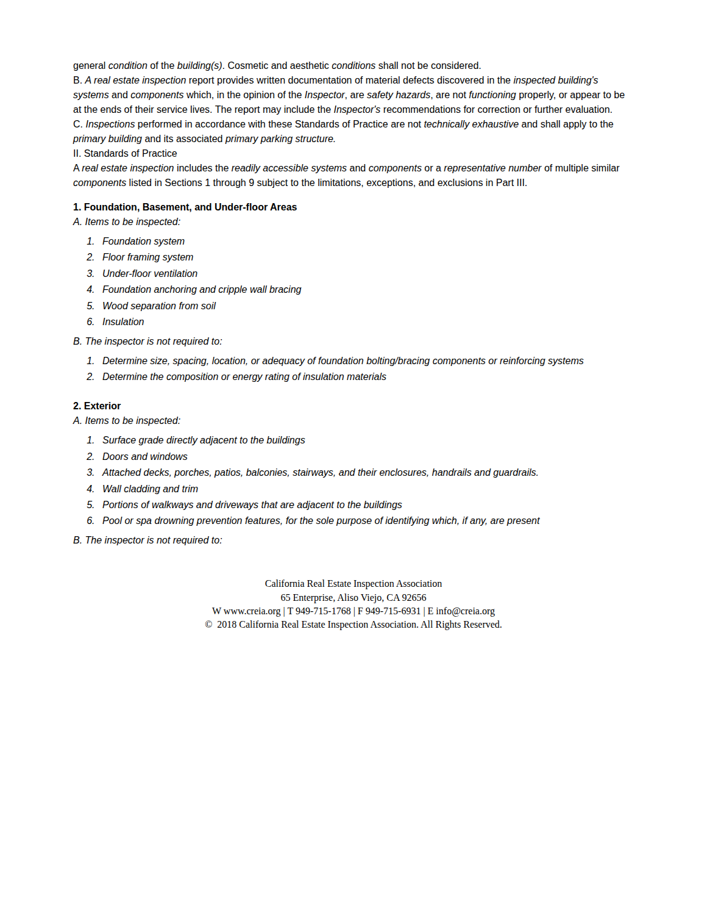general condition of the building(s). Cosmetic and aesthetic conditions shall not be considered.
B. A real estate inspection report provides written documentation of material defects discovered in the inspected building's systems and components which, in the opinion of the Inspector, are safety hazards, are not functioning properly, or appear to be at the ends of their service lives. The report may include the Inspector's recommendations for correction or further evaluation.
C. Inspections performed in accordance with these Standards of Practice are not technically exhaustive and shall apply to the primary building and its associated primary parking structure.
II. Standards of Practice
A real estate inspection includes the readily accessible systems and components or a representative number of multiple similar components listed in Sections 1 through 9 subject to the limitations, exceptions, and exclusions in Part III.
1. Foundation, Basement, and Under-floor Areas
A. Items to be inspected:
Foundation system
Floor framing system
Under-floor ventilation
Foundation anchoring and cripple wall bracing
Wood separation from soil
Insulation
B. The inspector is not required to:
Determine size, spacing, location, or adequacy of foundation bolting/bracing components or reinforcing systems
Determine the composition or energy rating of insulation materials
2. Exterior
A. Items to be inspected:
Surface grade directly adjacent to the buildings
Doors and windows
Attached decks, porches, patios, balconies, stairways, and their enclosures, handrails and guardrails.
Wall cladding and trim
Portions of walkways and driveways that are adjacent to the buildings
Pool or spa drowning prevention features, for the sole purpose of identifying which, if any, are present
B. The inspector is not required to:
California Real Estate Inspection Association
65 Enterprise, Aliso Viejo, CA 92656
W www.creia.org | T 949-715-1768 | F 949-715-6931 | E info@creia.org
© 2018 California Real Estate Inspection Association. All Rights Reserved.